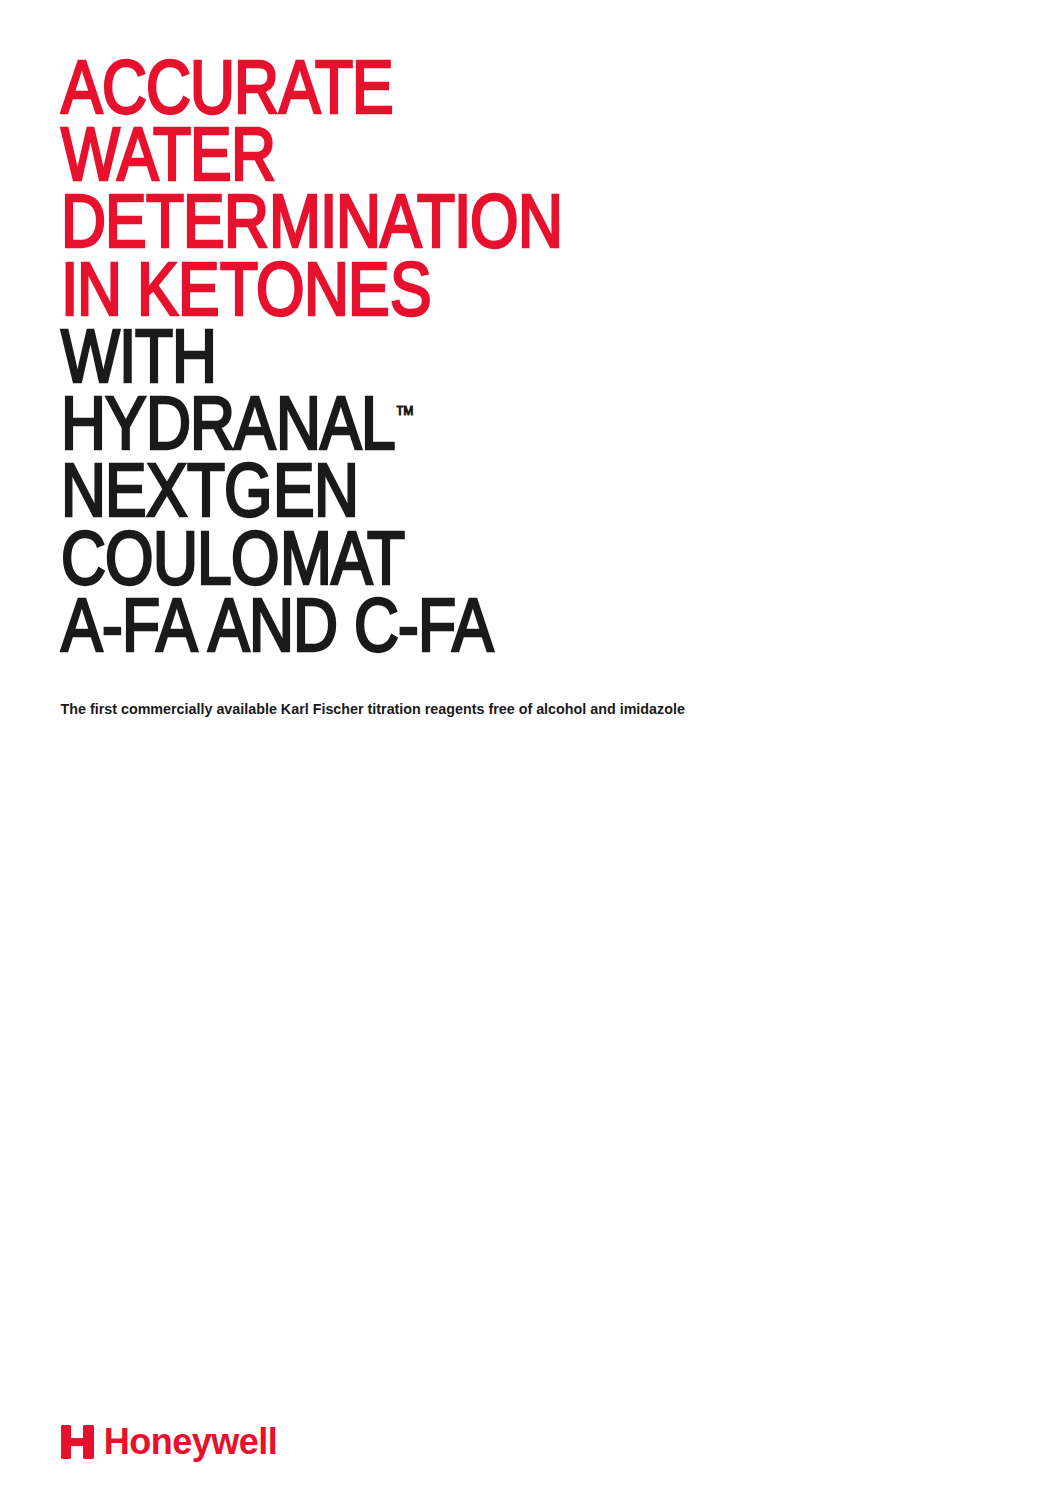Accurate
Water
Determination
in Ketones With
Hydranal™
NextGen
Coulomat
A-FA and C-FA
The first commercially available Karl Fischer titration reagents free of alcohol and imidazole
Honeywell